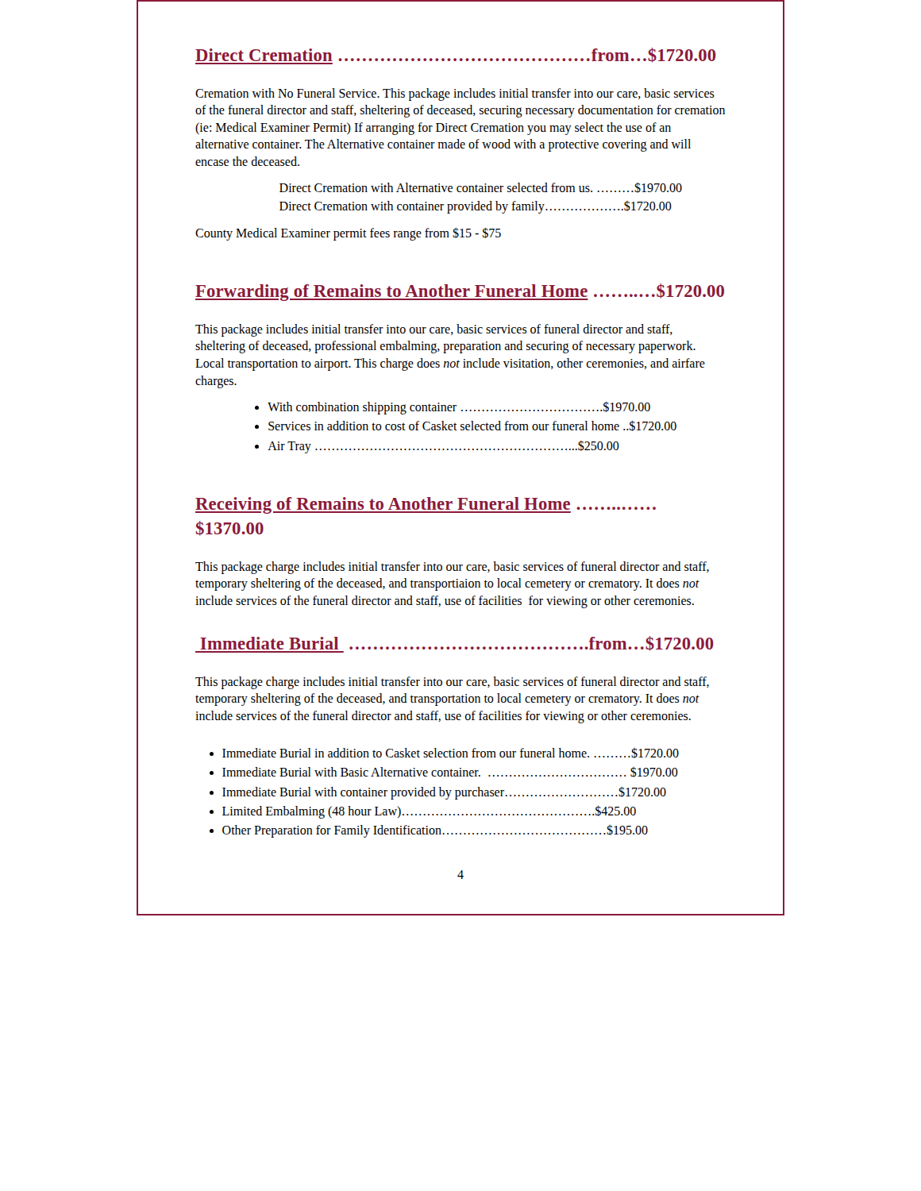Direct Cremation ……………………………………from…$1720.00
Cremation with No Funeral Service. This package includes initial transfer into our care, basic services of the funeral director and staff, sheltering of deceased, securing necessary documentation for cremation (ie: Medical Examiner Permit) If arranging for Direct Cremation you may select the use of an alternative container. The Alternative container made of wood with a protective covering and will encase the deceased.
Direct Cremation with Alternative container selected from us. ………$1970.00
Direct Cremation with container provided by family……………….$1720.00
County Medical Examiner permit fees range from $15 - $75
Forwarding of Remains to Another Funeral Home ……..…$1720.00
This package includes initial transfer into our care, basic services of funeral director and staff, sheltering of deceased, professional embalming, preparation and securing of necessary paperwork. Local transportation to airport. This charge does not include visitation, other ceremonies, and airfare charges.
With combination shipping container …………………………….$1970.00
Services in addition to cost of Casket selected from our funeral home ..$1720.00
Air Tray ……………………………………………………...$250.00
Receiving of Remains to Another Funeral Home ……..……$1370.00
This package charge includes initial transfer into our care, basic services of funeral director and staff, temporary sheltering of the deceased, and transportiaion to local cemetery or crematory. It does not include services of the funeral director and staff, use of facilities for viewing or other ceremonies.
Immediate Burial ………………………………….from…$1720.00
This package charge includes initial transfer into our care, basic services of funeral director and staff, temporary sheltering of the deceased, and transportation to local cemetery or crematory. It does not include services of the funeral director and staff, use of facilities for viewing or other ceremonies.
Immediate Burial in addition to Casket selection from our funeral home. ………$1720.00
Immediate Burial with Basic Alternative container. …………………………… $1970.00
Immediate Burial with container provided by purchaser………………………$1720.00
Limited Embalming (48 hour Law)……………………………………….$425.00
Other Preparation for Family Identification…………………………………$195.00
4